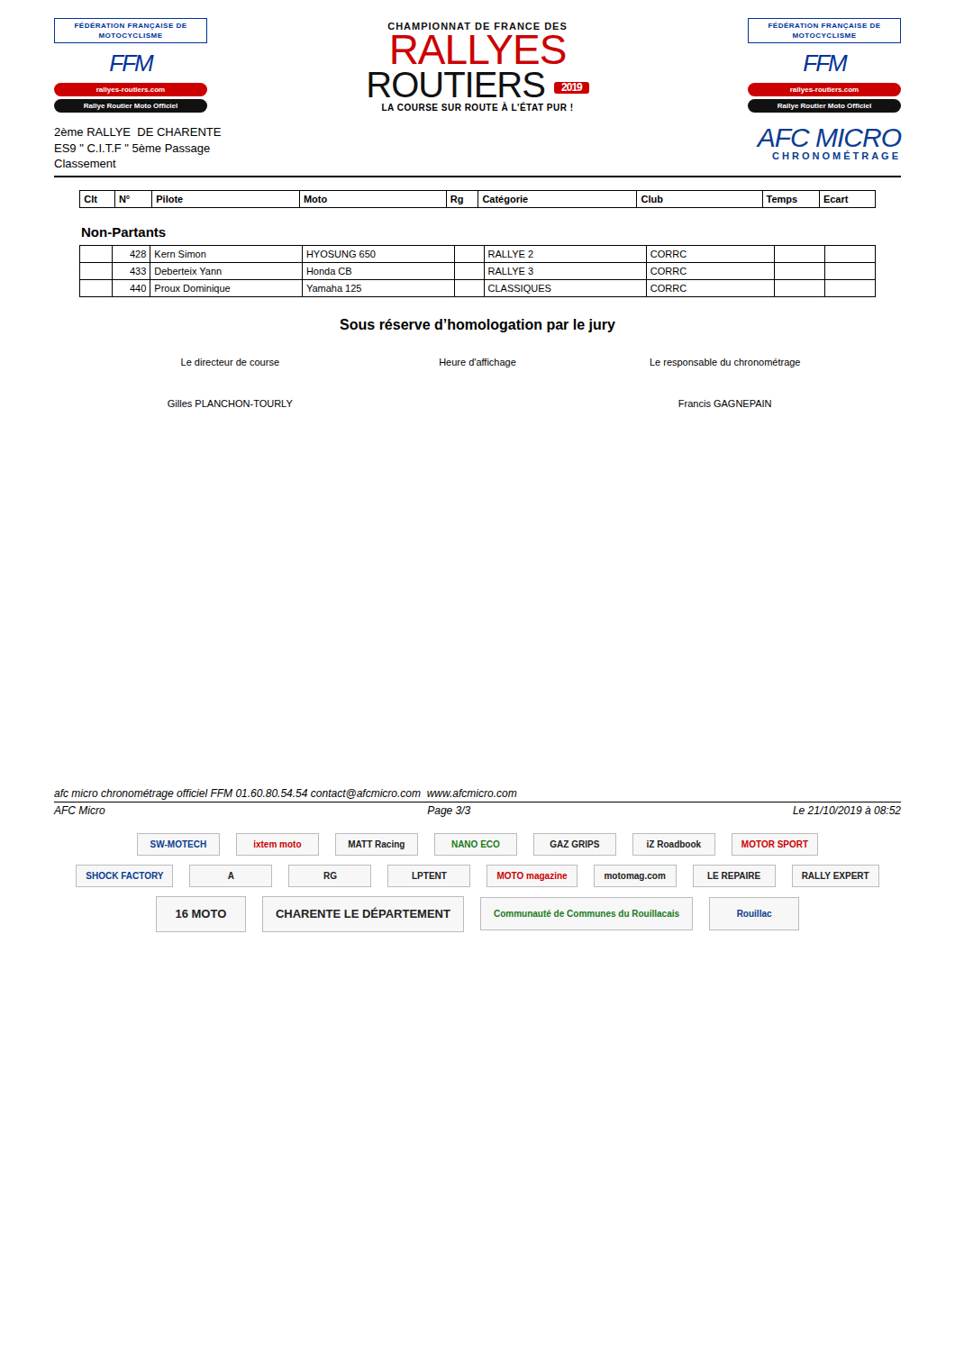FÉDÉRATION FRANÇAISE DE MOTOCYCLISME
FFM
rallyes-routiers.com Rallye Routier Moto Officiel
CHAMPIONNAT DE FRANCE DES
RALLYES
ROUTIERS 2019
LA COURSE SUR ROUTE À L'ÉTAT PUR !
FÉDÉRATION FRANÇAISE DE MOTOCYCLISME
FFM
rallyes-routiers.com Rallye Routier Moto Officiel
2ème RALLYE DE CHARENTE
ES9 " C.I.T.F " 5ème Passage
Classement
AFC MICRO
CHRONOMÉTRAGE
| Clt | N° | Pilote | Moto | Rg | Catégorie | Club | Temps | Ecart |
| --- | --- | --- | --- | --- | --- | --- | --- | --- |
Non-Partants
| | 428 | Kern Simon | HYOSUNG 650 | | RALLYE 2 | CORRC | | |
| | 433 | Deberteix Yann | Honda CB | | RALLYE 3 | CORRC | | |
| | 440 | Proux Dominique | Yamaha 125 | | CLASSIQUES | CORRC | | |
Sous réserve d’homologation par le jury
Le directeur de course
Gilles PLANCHON-TOURLY
Heure d'affichage
Le responsable du chronométrage
Francis GAGNEPAIN
afc micro chronométrage officiel FFM 01.60.80.54.54 contact@afcmicro.com www.afcmicro.com
AFC Micro
Page 3/3
Le 21/10/2019 à 08:52
SW-MOTECH
ixtem moto
MATT Racing
NANO ECO
GAZ GRIPS
iZ Roadbook
MOTOR SPORT
SHOCK FACTORY
A
RG
LPTENT
MOTO magazine
motomag.com
LE REPAIRE
RALLY EXPERT
16 MOTO
CHARENTE LE DÉPARTEMENT
Communauté de Communes du Rouillacais
Rouillac